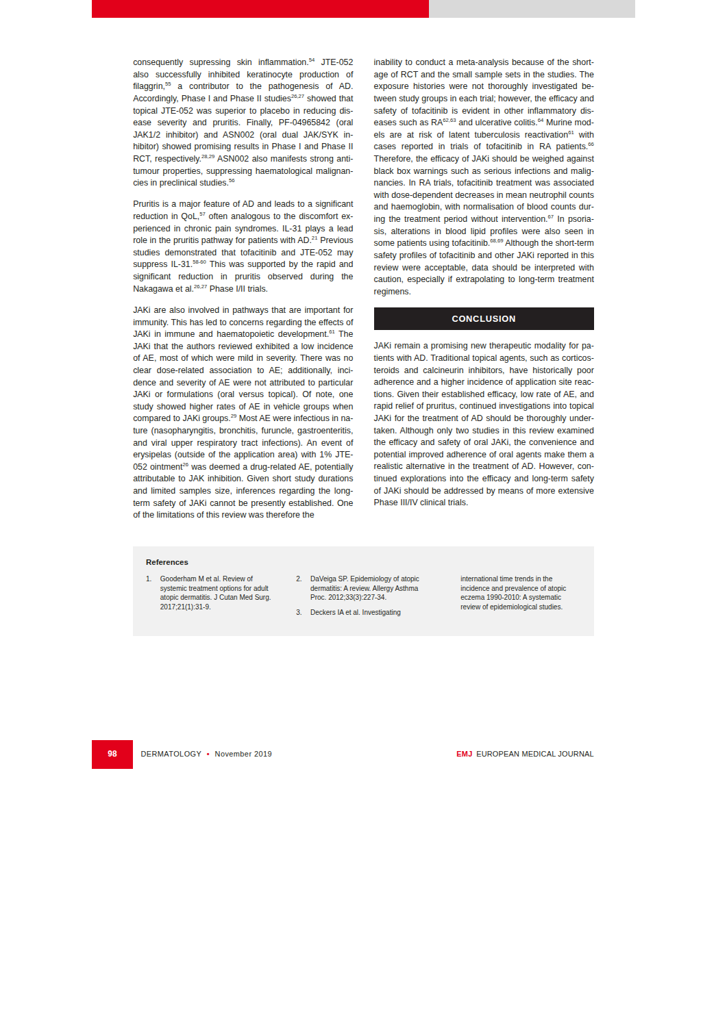consequently supressing skin inflammation.54 JTE-052 also successfully inhibited keratinocyte production of filaggrin,55 a contributor to the pathogenesis of AD. Accordingly, Phase I and Phase II studies26,27 showed that topical JTE-052 was superior to placebo in reducing disease severity and pruritis. Finally, PF-04965842 (oral JAK1/2 inhibitor) and ASN002 (oral dual JAK/SYK inhibitor) showed promising results in Phase I and Phase II RCT, respectively.28,29 ASN002 also manifests strong antitumour properties, suppressing haematological malignancies in preclinical studies.56
Pruritis is a major feature of AD and leads to a significant reduction in QoL,57 often analogous to the discomfort experienced in chronic pain syndromes. IL-31 plays a lead role in the pruritis pathway for patients with AD.21 Previous studies demonstrated that tofacitinib and JTE-052 may suppress IL-31.58-60 This was supported by the rapid and significant reduction in pruritis observed during the Nakagawa et al.26,27 Phase I/II trials.
JAKi are also involved in pathways that are important for immunity. This has led to concerns regarding the effects of JAKi in immune and haematopoietic development.61 The JAKi that the authors reviewed exhibited a low incidence of AE, most of which were mild in severity. There was no clear dose-related association to AE; additionally, incidence and severity of AE were not attributed to particular JAKi or formulations (oral versus topical). Of note, one study showed higher rates of AE in vehicle groups when compared to JAKi groups.29 Most AE were infectious in nature (nasopharyngitis, bronchitis, furuncle, gastroenteritis, and viral upper respiratory tract infections). An event of erysipelas (outside of the application area) with 1% JTE-052 ointment26 was deemed a drug-related AE, potentially attributable to JAK inhibition. Given short study durations and limited samples size, inferences regarding the long-term safety of JAKi cannot be presently established. One of the limitations of this review was therefore the
inability to conduct a meta-analysis because of the shortage of RCT and the small sample sets in the studies. The exposure histories were not thoroughly investigated between study groups in each trial; however, the efficacy and safety of tofacitinib is evident in other inflammatory diseases such as RA62,63 and ulcerative colitis.64 Murine models are at risk of latent tuberculosis reactivation61 with cases reported in trials of tofacitinib in RA patients.66 Therefore, the efficacy of JAKi should be weighed against black box warnings such as serious infections and malignancies. In RA trials, tofacitinib treatment was associated with dose-dependent decreases in mean neutrophil counts and haemoglobin, with normalisation of blood counts during the treatment period without intervention.67 In psoriasis, alterations in blood lipid profiles were also seen in some patients using tofacitinib.68,69 Although the short-term safety profiles of tofacitinib and other JAKi reported in this review were acceptable, data should be interpreted with caution, especially if extrapolating to long-term treatment regimens.
Conclusion
JAKi remain a promising new therapeutic modality for patients with AD. Traditional topical agents, such as corticosteroids and calcineurin inhibitors, have historically poor adherence and a higher incidence of application site reactions. Given their established efficacy, low rate of AE, and rapid relief of pruritus, continued investigations into topical JAKi for the treatment of AD should be thoroughly undertaken. Although only two studies in this review examined the efficacy and safety of oral JAKi, the convenience and potential improved adherence of oral agents make them a realistic alternative in the treatment of AD. However, continued explorations into the efficacy and long-term safety of JAKi should be addressed by means of more extensive Phase III/IV clinical trials.
References
1.
Gooderham M et al. Review of systemic treatment options for adult atopic dermatitis. J Cutan Med Surg. 2017;21(1):31-9.
2.
DaVeiga SP. Epidemiology of atopic dermatitis: A review. Allergy Asthma Proc. 2012;33(3):227-34.
3.
Deckers IA et al. Investigating
international time trends in the incidence and prevalence of atopic eczema 1990-2010: A systematic review of epidemiological studies.
98
DERMATOLOGY • November 2019
EMJ EUROPEAN MEDICAL JOURNAL